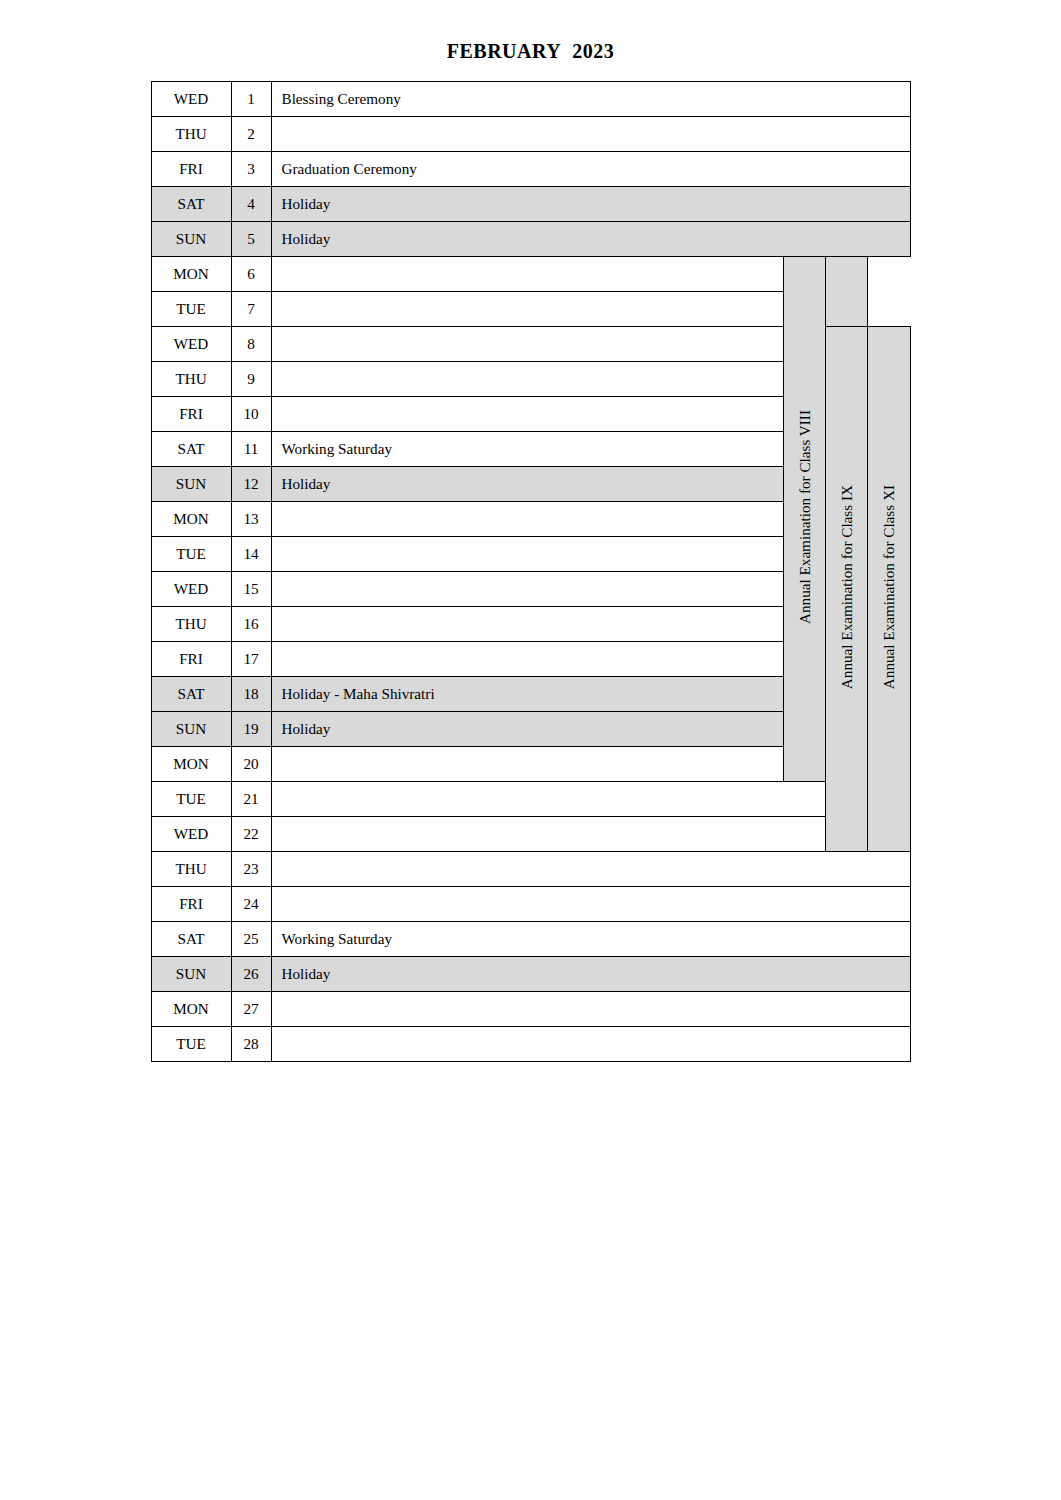FEBRUARY 2023
| WED | 1 | Blessing Ceremony |
| THU | 2 | |
| FRI | 3 | Graduation Ceremony |
| SAT | 4 | Holiday |
| SUN | 5 | Holiday |
| MON | 6 | | Annual Examination for Class VIII | | |
| TUE | 7 | | |
| WED | 8 | | Annual Examination for Class IX | Annual Examination for Class XI |
| THU | 9 | |
| FRI | 10 | |
| SAT | 11 | Working Saturday |
| SUN | 12 | Holiday |
| MON | 13 | |
| TUE | 14 | |
| WED | 15 | |
| THU | 16 | |
| FRI | 17 | |
| SAT | 18 | Holiday - Maha Shivratri |
| SUN | 19 | Holiday |
| MON | 20 | |
| TUE | 21 | |
| WED | 22 | |
| THU | 23 | |
| FRI | 24 | |
| SAT | 25 | Working Saturday |
| SUN | 26 | Holiday |
| MON | 27 | |
| TUE | 28 | |